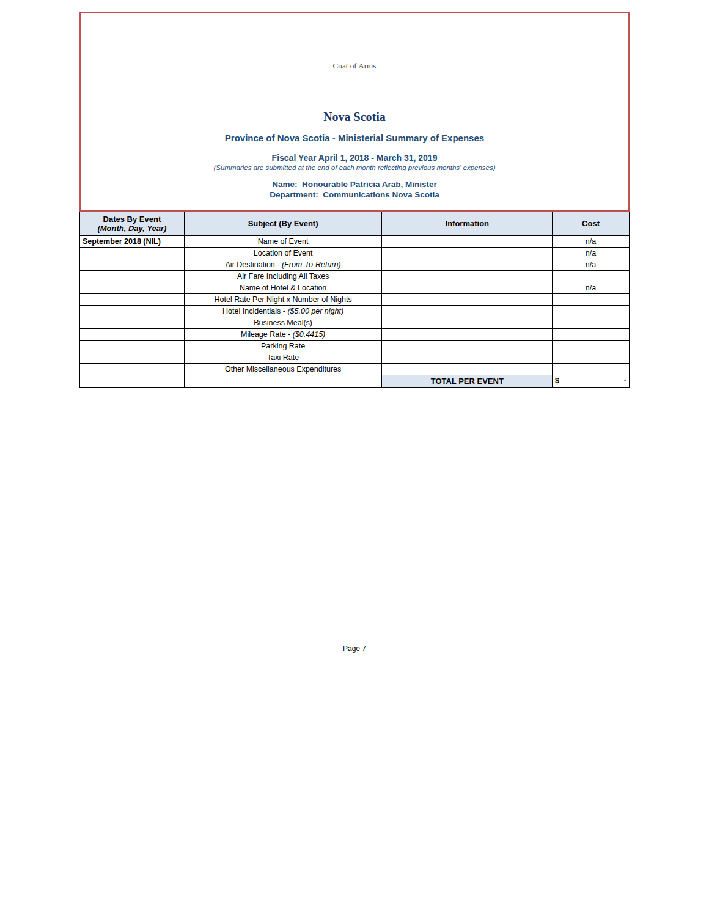Nova Scotia
Province of Nova Scotia - Ministerial Summary of Expenses
Fiscal Year April 1, 2018 - March 31, 2019
(Summaries are submitted at the end of each month reflecting previous months' expenses)
Name: Honourable Patricia Arab, Minister
Department: Communications Nova Scotia
| Dates By Event (Month, Day, Year) | Subject (By Event) | Information | Cost |
| --- | --- | --- | --- |
| September 2018 (NIL) | Name of Event | | n/a |
| | Location of Event | | n/a |
| | Air Destination - (From-To-Return) | | n/a |
| | Air Fare Including All Taxes | | |
| | Name of Hotel & Location | | n/a |
| | Hotel Rate Per Night x Number of Nights | | |
| | Hotel Incidentials - ($5.00 per night) | | |
| | Business Meal(s) | | |
| | Mileage Rate - ($0.4415) | | |
| | Parking Rate | | |
| | Taxi Rate | | |
| | Other Miscellaneous Expenditures | | |
| | | TOTAL PER EVENT | $ - |
Page 7